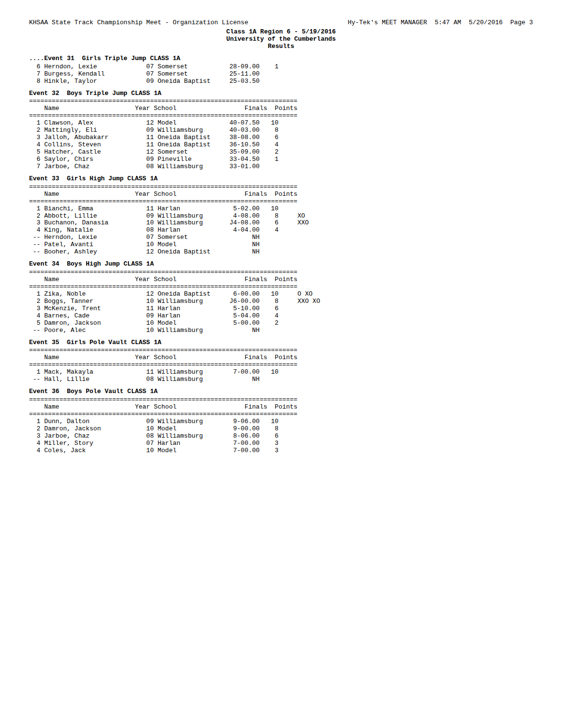KHSAA State Track Championship Meet - Organization License Hy-Tek's MEET MANAGER 5:47 AM 5/20/2016 Page 3
Class 1A Region 6 - 5/19/2016
University of the Cumberlands
Results
....Event 31 Girls Triple Jump CLASS 1A
  6 Herndon, Lexie             07 Somerset           28-09.00    1
  7 Burgess, Kendall           07 Somerset           25-11.00
  8 Hinkle, Taylor             09 Oneida Baptist     25-03.50
Event 32 Boys Triple Jump CLASS 1A
=======================================================================
    Name                    Year School                  Finals  Points
=======================================================================
  1 Clawson, Alex              12 Model              40-07.50   10
  2 Mattingly, Eli             09 Williamsburg       40-03.00    8
  3 Jalloh, Abubakarr          11 Oneida Baptist     38-08.00    6
  4 Collins, Steven            11 Oneida Baptist     36-10.50    4
  5 Hatcher, Castle            12 Somerset           35-09.00    2
  6 Saylor, Chirs              09 Pineville          33-04.50    1
  7 Jarboe, Chaz               08 Williamsburg       33-01.00
Event 33 Girls High Jump CLASS 1A
=======================================================================
    Name                    Year School                  Finals  Points
=======================================================================
  1 Bianchi, Emma              11 Harlan              5-02.00   10
  2 Abbott, Lillie             09 Williamsburg        4-08.00    8     XO
  3 Buchanon, Danasia          10 Williamsburg       J4-08.00    6     XXO
  4 King, Natalie              08 Harlan              4-04.00    4
 -- Herndon, Lexie             07 Somerset                 NH
 -- Patel, Avanti              10 Model                    NH
 -- Booher, Ashley             12 Oneida Baptist           NH
Event 34 Boys High Jump CLASS 1A
=======================================================================
    Name                    Year School                  Finals  Points
=======================================================================
  1 Zika, Noble                12 Oneida Baptist      6-00.00   10     O XO
  2 Boggs, Tanner              10 Williamsburg       J6-00.00    8     XXO XO
  3 McKenzie, Trent            11 Harlan              5-10.00    6
  4 Barnes, Cade               09 Harlan              5-04.00    4
  5 Damron, Jackson            10 Model               5-00.00    2
 -- Poore, Alec                10 Williamsburg             NH
Event 35 Girls Pole Vault CLASS 1A
=======================================================================
    Name                    Year School                  Finals  Points
=======================================================================
  1 Mack, Makayla              11 Williamsburg        7-00.00   10
 -- Hall, Lillie               08 Williamsburg             NH
Event 36 Boys Pole Vault CLASS 1A
=======================================================================
    Name                    Year School                  Finals  Points
=======================================================================
  1 Dunn, Dalton               09 Williamsburg        9-06.00   10
  2 Damron, Jackson            10 Model               9-00.00    8
  3 Jarboe, Chaz               08 Williamsburg        8-06.00    6
  4 Miller, Story              07 Harlan              7-00.00    3
  4 Coles, Jack                10 Model               7-00.00    3